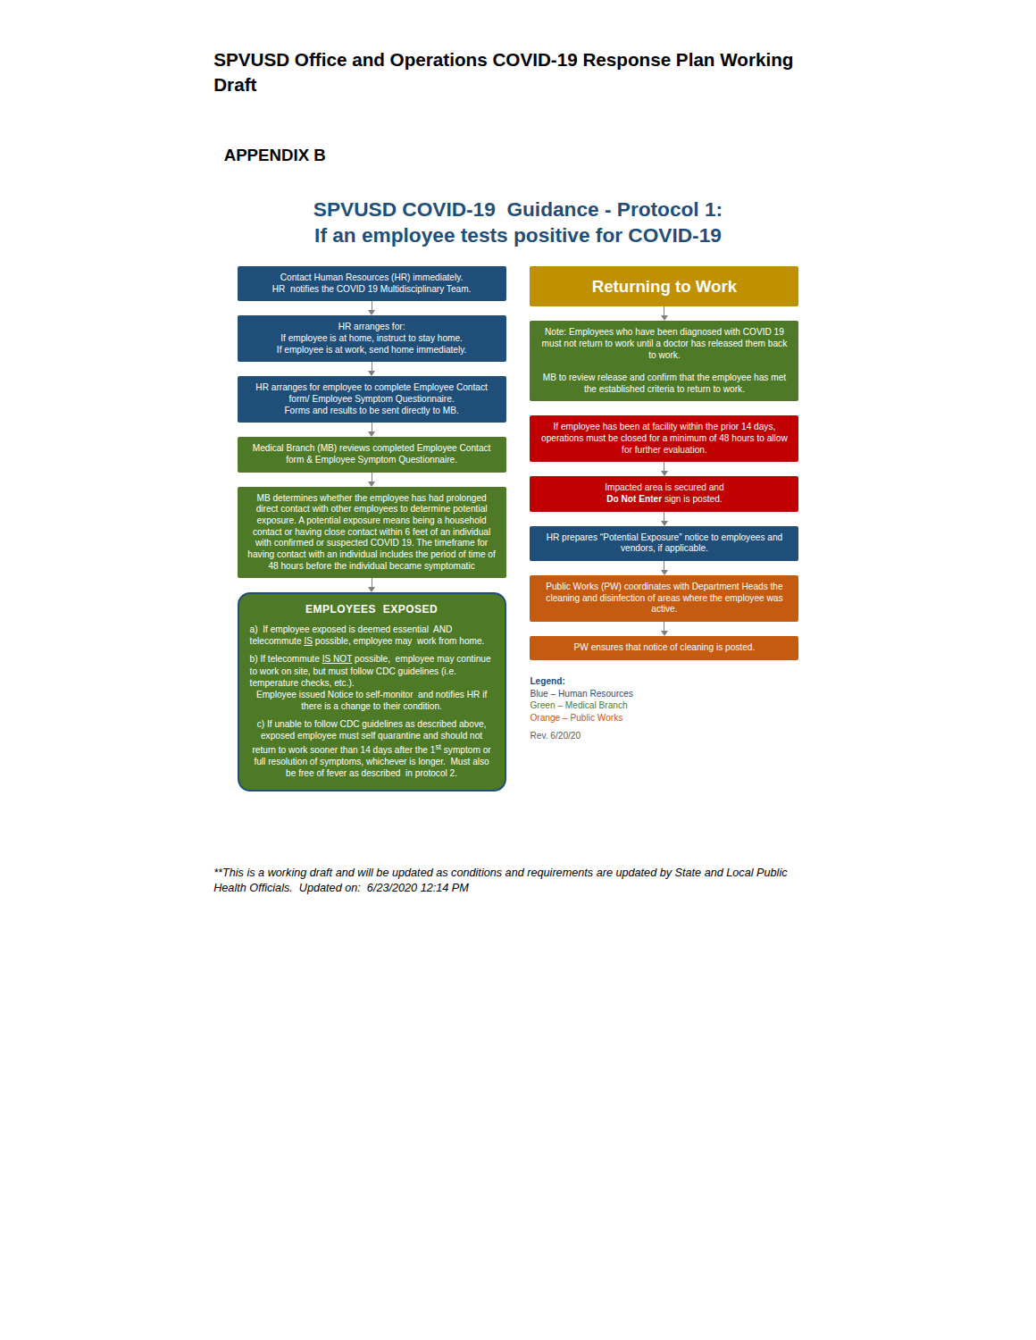SPVUSD Office and Operations COVID-19 Response Plan Working Draft
APPENDIX B
SPVUSD COVID-19 Guidance - Protocol 1:
If an employee tests positive for COVID-19
Contact Human Resources (HR) immediately.
HR notifies the COVID 19 Multidisciplinary Team.
HR arranges for:
If employee is at home, instruct to stay home.
If employee is at work, send home immediately.
HR arranges for employee to complete Employee Contact form/ Employee Symptom Questionnaire.
Forms and results to be sent directly to MB.
Medical Branch (MB) reviews completed Employee Contact form & Employee Symptom Questionnaire.
MB determines whether the employee has had prolonged direct contact with other employees to determine potential exposure. A potential exposure means being a household contact or having close contact within 6 feet of an individual with confirmed or suspected COVID 19. The timeframe for having contact with an individual includes the period of time of 48 hours before the individual became symptomatic
EMPLOYEES EXPOSED
a) If employee exposed is deemed essential AND telecommute IS possible, employee may work from home.
b) If telecommute IS NOT possible, employee may continue to work on site, but must follow CDC guidelines (i.e. temperature checks, etc.).
Employee issued Notice to self-monitor and notifies HR if there is a change to their condition.
c) If unable to follow CDC guidelines as described above, exposed employee must self quarantine and should not return to work sooner than 14 days after the 1st symptom or full resolution of symptoms, whichever is longer. Must also be free of fever as described in protocol 2.
Returning to Work
Note: Employees who have been diagnosed with COVID 19 must not return to work until a doctor has released them back to work.
MB to review release and confirm that the employee has met the established criteria to return to work.
If employee has been at facility within the prior 14 days, operations must be closed for a minimum of 48 hours to allow for further evaluation.
Impacted area is secured and
Do Not Enter sign is posted.
HR prepares “Potential Exposure” notice to employees and vendors, if applicable.
Public Works (PW) coordinates with Department Heads the cleaning and disinfection of areas where the employee was active.
PW ensures that notice of cleaning is posted.
Legend:
Blue – Human Resources
Green – Medical Branch
Orange – Public Works
Rev. 6/20/20
**This is a working draft and will be updated as conditions and requirements are updated by State and Local Public Health Officials. Updated on: 6/23/2020 12:14 PM